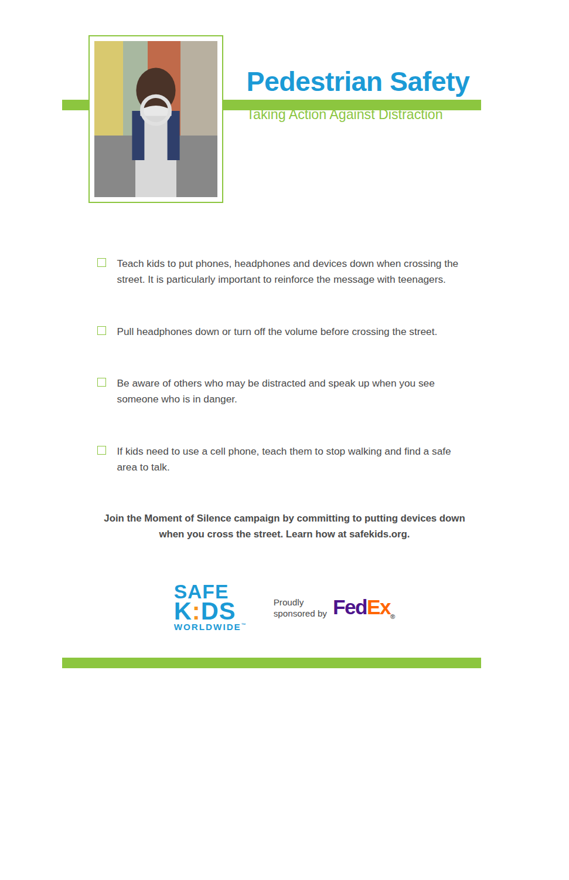Pedestrian Safety
Taking Action Against Distraction
Teach kids to put phones, headphones and devices down when crossing the street. It is particularly important to reinforce the message with teenagers.
Pull headphones down or turn off the volume before crossing the street.
Be aware of others who may be distracted and speak up when you see someone who is in danger.
If kids need to use a cell phone, teach them to stop walking and find a safe area to talk.
Join the Moment of Silence campaign by committing to putting devices down when you cross the street. Learn how at safekids.org.
SAFE
K: DS
WORLDWIDE™
Proudly
sponsored by
Fed Ex®